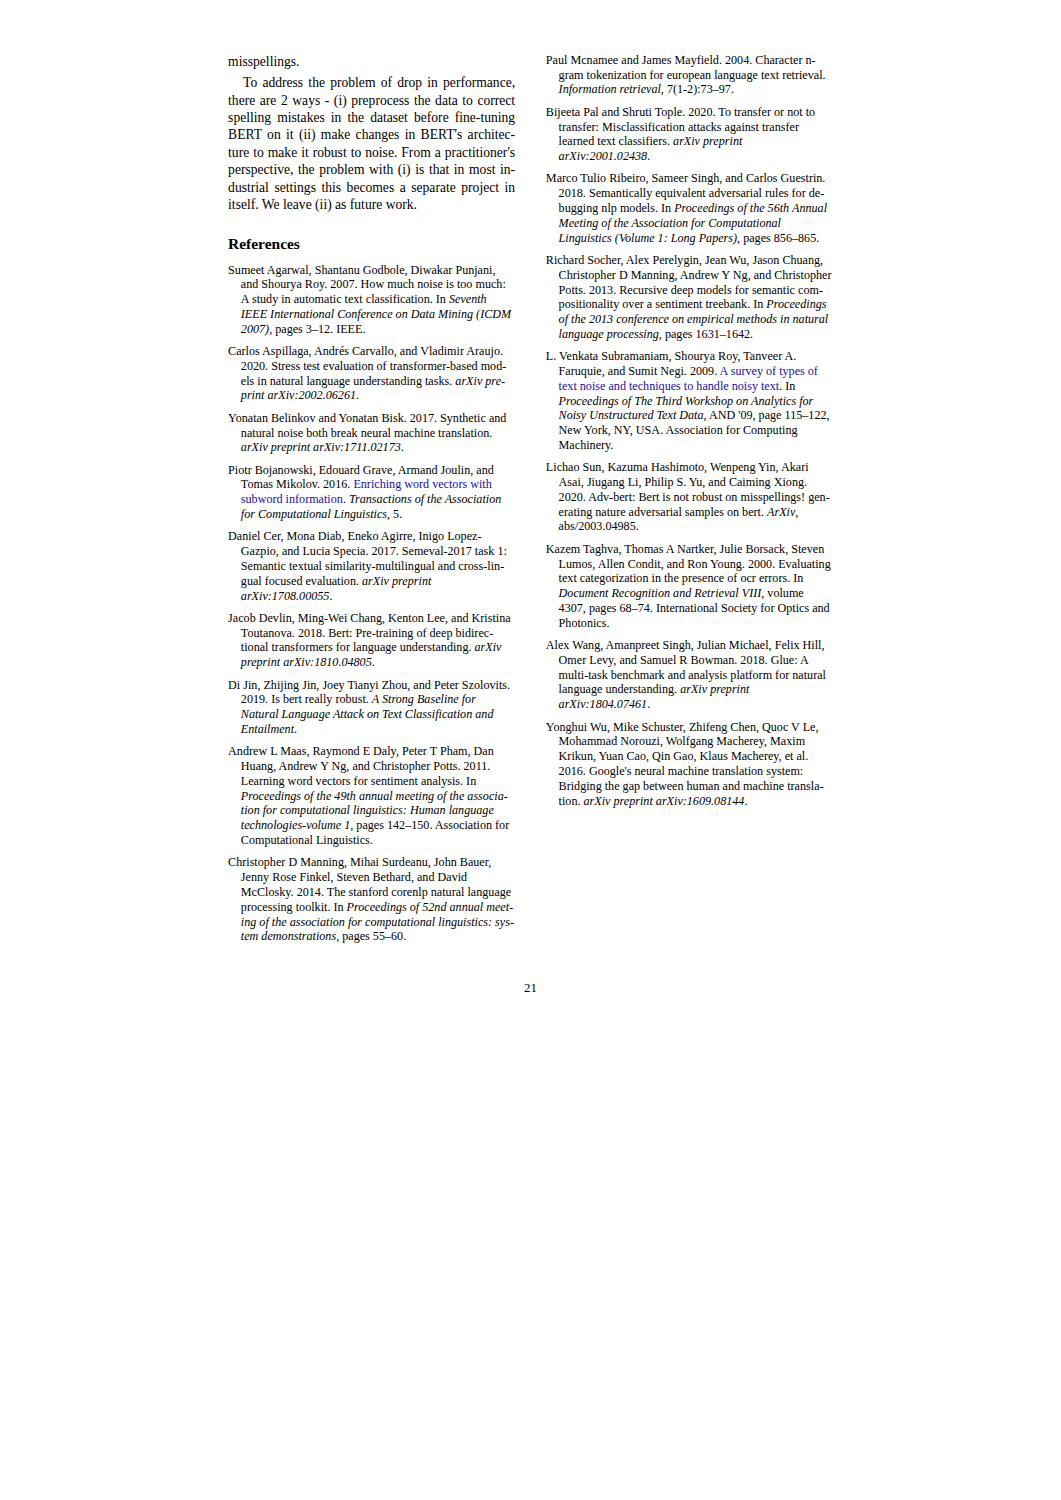misspellings.
To address the problem of drop in performance, there are 2 ways - (i) preprocess the data to correct spelling mistakes in the dataset before fine-tuning BERT on it (ii) make changes in BERT's architecture to make it robust to noise. From a practitioner's perspective, the problem with (i) is that in most industrial settings this becomes a separate project in itself. We leave (ii) as future work.
References
Sumeet Agarwal, Shantanu Godbole, Diwakar Punjani, and Shourya Roy. 2007. How much noise is too much: A study in automatic text classification. In Seventh IEEE International Conference on Data Mining (ICDM 2007), pages 3–12. IEEE.
Carlos Aspillaga, Andrés Carvallo, and Vladimir Araujo. 2020. Stress test evaluation of transformer-based models in natural language understanding tasks. arXiv preprint arXiv:2002.06261.
Yonatan Belinkov and Yonatan Bisk. 2017. Synthetic and natural noise both break neural machine translation. arXiv preprint arXiv:1711.02173.
Piotr Bojanowski, Edouard Grave, Armand Joulin, and Tomas Mikolov. 2016. Enriching word vectors with subword information. Transactions of the Association for Computational Linguistics, 5.
Daniel Cer, Mona Diab, Eneko Agirre, Inigo Lopez-Gazpio, and Lucia Specia. 2017. Semeval-2017 task 1: Semantic textual similarity-multilingual and cross-lingual focused evaluation. arXiv preprint arXiv:1708.00055.
Jacob Devlin, Ming-Wei Chang, Kenton Lee, and Kristina Toutanova. 2018. Bert: Pre-training of deep bidirectional transformers for language understanding. arXiv preprint arXiv:1810.04805.
Di Jin, Zhijing Jin, Joey Tianyi Zhou, and Peter Szolovits. 2019. Is bert really robust. A Strong Baseline for Natural Language Attack on Text Classification and Entailment.
Andrew L Maas, Raymond E Daly, Peter T Pham, Dan Huang, Andrew Y Ng, and Christopher Potts. 2011. Learning word vectors for sentiment analysis. In Proceedings of the 49th annual meeting of the association for computational linguistics: Human language technologies-volume 1, pages 142–150. Association for Computational Linguistics.
Christopher D Manning, Mihai Surdeanu, John Bauer, Jenny Rose Finkel, Steven Bethard, and David McClosky. 2014. The stanford corenlp natural language processing toolkit. In Proceedings of 52nd annual meeting of the association for computational linguistics: system demonstrations, pages 55–60.
Paul Mcnamee and James Mayfield. 2004. Character n-gram tokenization for european language text retrieval. Information retrieval, 7(1-2):73–97.
Bijeeta Pal and Shruti Tople. 2020. To transfer or not to transfer: Misclassification attacks against transfer learned text classifiers. arXiv preprint arXiv:2001.02438.
Marco Tulio Ribeiro, Sameer Singh, and Carlos Guestrin. 2018. Semantically equivalent adversarial rules for debugging nlp models. In Proceedings of the 56th Annual Meeting of the Association for Computational Linguistics (Volume 1: Long Papers), pages 856–865.
Richard Socher, Alex Perelygin, Jean Wu, Jason Chuang, Christopher D Manning, Andrew Y Ng, and Christopher Potts. 2013. Recursive deep models for semantic compositionality over a sentiment treebank. In Proceedings of the 2013 conference on empirical methods in natural language processing, pages 1631–1642.
L. Venkata Subramaniam, Shourya Roy, Tanveer A. Faruquie, and Sumit Negi. 2009. A survey of types of text noise and techniques to handle noisy text. In Proceedings of The Third Workshop on Analytics for Noisy Unstructured Text Data, AND '09, page 115–122, New York, NY, USA. Association for Computing Machinery.
Lichao Sun, Kazuma Hashimoto, Wenpeng Yin, Akari Asai, Jiugang Li, Philip S. Yu, and Caiming Xiong. 2020. Adv-bert: Bert is not robust on misspellings! generating nature adversarial samples on bert. ArXiv, abs/2003.04985.
Kazem Taghva, Thomas A Nartker, Julie Borsack, Steven Lumos, Allen Condit, and Ron Young. 2000. Evaluating text categorization in the presence of ocr errors. In Document Recognition and Retrieval VIII, volume 4307, pages 68–74. International Society for Optics and Photonics.
Alex Wang, Amanpreet Singh, Julian Michael, Felix Hill, Omer Levy, and Samuel R Bowman. 2018. Glue: A multi-task benchmark and analysis platform for natural language understanding. arXiv preprint arXiv:1804.07461.
Yonghui Wu, Mike Schuster, Zhifeng Chen, Quoc V Le, Mohammad Norouzi, Wolfgang Macherey, Maxim Krikun, Yuan Cao, Qin Gao, Klaus Macherey, et al. 2016. Google's neural machine translation system: Bridging the gap between human and machine translation. arXiv preprint arXiv:1609.08144.
21